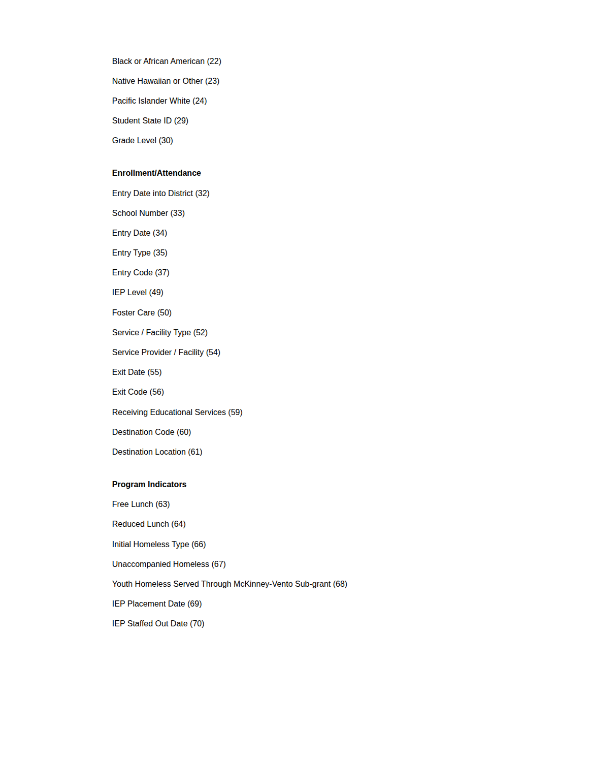Black or African American (22)
Native Hawaiian or Other (23)
Pacific Islander White (24)
Student State ID (29)
Grade Level (30)
Enrollment/Attendance
Entry Date into District (32)
School Number (33)
Entry Date (34)
Entry Type (35)
Entry Code (37)
IEP Level (49)
Foster Care (50)
Service / Facility Type (52)
Service Provider / Facility (54)
Exit Date (55)
Exit Code (56)
Receiving Educational Services (59)
Destination Code (60)
Destination Location (61)
Program Indicators
Free Lunch (63)
Reduced Lunch (64)
Initial Homeless Type (66)
Unaccompanied Homeless (67)
Youth Homeless Served Through McKinney-Vento Sub-grant (68)
IEP Placement Date (69)
IEP Staffed Out Date (70)